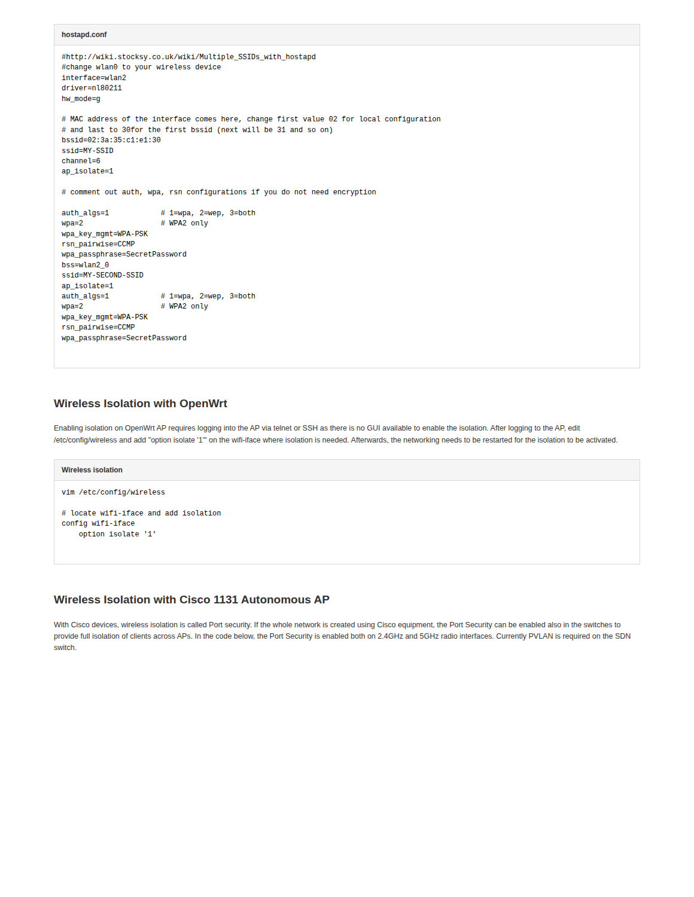hostapd.conf
#http://wiki.stocksy.co.uk/wiki/Multiple_SSIDs_with_hostapd
#change wlan0 to your wireless device
interface=wlan2
driver=nl80211
hw_mode=g

# MAC address of the interface comes here, change first value 02 for local configuration
# and last to 30for the first bssid (next will be 31 and so on)
bssid=02:3a:35:c1:e1:30
ssid=MY-SSID
channel=6
ap_isolate=1

# comment out auth, wpa, rsn configurations if you do not need encryption

auth_algs=1            # 1=wpa, 2=wep, 3=both
wpa=2                  # WPA2 only
wpa_key_mgmt=WPA-PSK
rsn_pairwise=CCMP
wpa_passphrase=SecretPassword
bss=wlan2_0
ssid=MY-SECOND-SSID
ap_isolate=1
auth_algs=1            # 1=wpa, 2=wep, 3=both
wpa=2                  # WPA2 only
wpa_key_mgmt=WPA-PSK
rsn_pairwise=CCMP
wpa_passphrase=SecretPassword
Wireless Isolation with OpenWrt
Enabling isolation on OpenWrt AP requires logging into the AP via telnet or SSH as there is no GUI available to enable the isolation. After logging to the AP, edit /etc/config/wireless and add "option isolate '1'" on the wifi-iface where isolation is needed. Afterwards, the networking needs to be restarted for the isolation to be activated.
Wireless isolation
vim /etc/config/wireless

# locate wifi-iface and add isolation
config wifi-iface
    option isolate '1'
Wireless Isolation with Cisco 1131 Autonomous AP
With Cisco devices, wireless isolation is called Port security. If the whole network is created using Cisco equipment, the Port Security can be enabled also in the switches to provide full isolation of clients across APs. In the code below, the Port Security is enabled both on 2.4GHz and 5GHz radio interfaces. Currently PVLAN is required on the SDN switch.